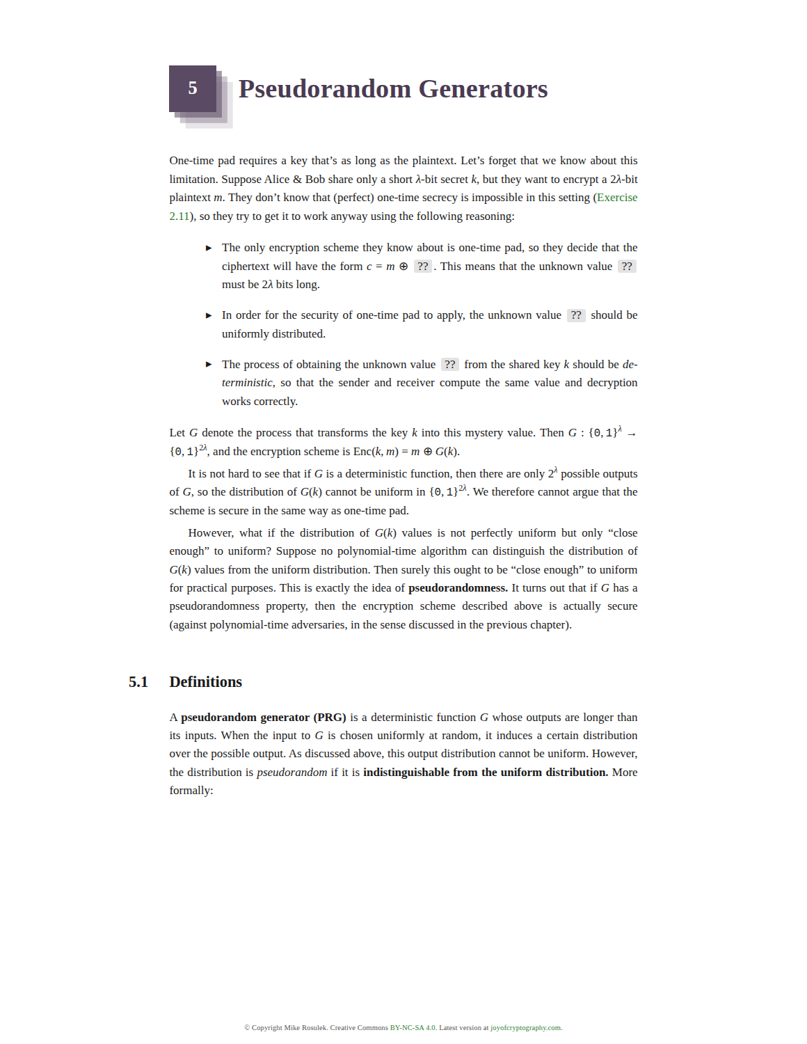5
Pseudorandom Generators
One-time pad requires a key that’s as long as the plaintext. Let’s forget that we know about this limitation. Suppose Alice & Bob share only a short λ-bit secret k, but they want to encrypt a 2λ-bit plaintext m. They don’t know that (perfect) one-time secrecy is impossible in this setting (Exercise 2.11), so they try to get it to work anyway using the following reasoning:
The only encryption scheme they know about is one-time pad, so they decide that the ciphertext will have the form c = m ⊕ ??. This means that the unknown value ?? must be 2λ bits long.
In order for the security of one-time pad to apply, the unknown value ?? should be uniformly distributed.
The process of obtaining the unknown value ?? from the shared key k should be deterministic, so that the sender and receiver compute the same value and decryption works correctly.
Let G denote the process that transforms the key k into this mystery value. Then G : {0, 1}λ → {0, 1}2λ, and the encryption scheme is Enc(k, m) = m ⊕ G(k).
It is not hard to see that if G is a deterministic function, then there are only 2λ possible outputs of G, so the distribution of G(k) cannot be uniform in {0, 1}2λ. We therefore cannot argue that the scheme is secure in the same way as one-time pad.
However, what if the distribution of G(k) values is not perfectly uniform but only “close enough” to uniform? Suppose no polynomial-time algorithm can distinguish the distribution of G(k) values from the uniform distribution. Then surely this ought to be “close enough” to uniform for practical purposes. This is exactly the idea of pseudorandomness. It turns out that if G has a pseudorandomness property, then the encryption scheme described above is actually secure (against polynomial-time adversaries, in the sense discussed in the previous chapter).
5.1 Definitions
A pseudorandom generator (PRG) is a deterministic function G whose outputs are longer than its inputs. When the input to G is chosen uniformly at random, it induces a certain distribution over the possible output. As discussed above, this output distribution cannot be uniform. However, the distribution is pseudorandom if it is indistinguishable from the uniform distribution. More formally:
© Copyright Mike Rosulek. Creative Commons BY-NC-SA 4.0. Latest version at joyofcryptography.com.